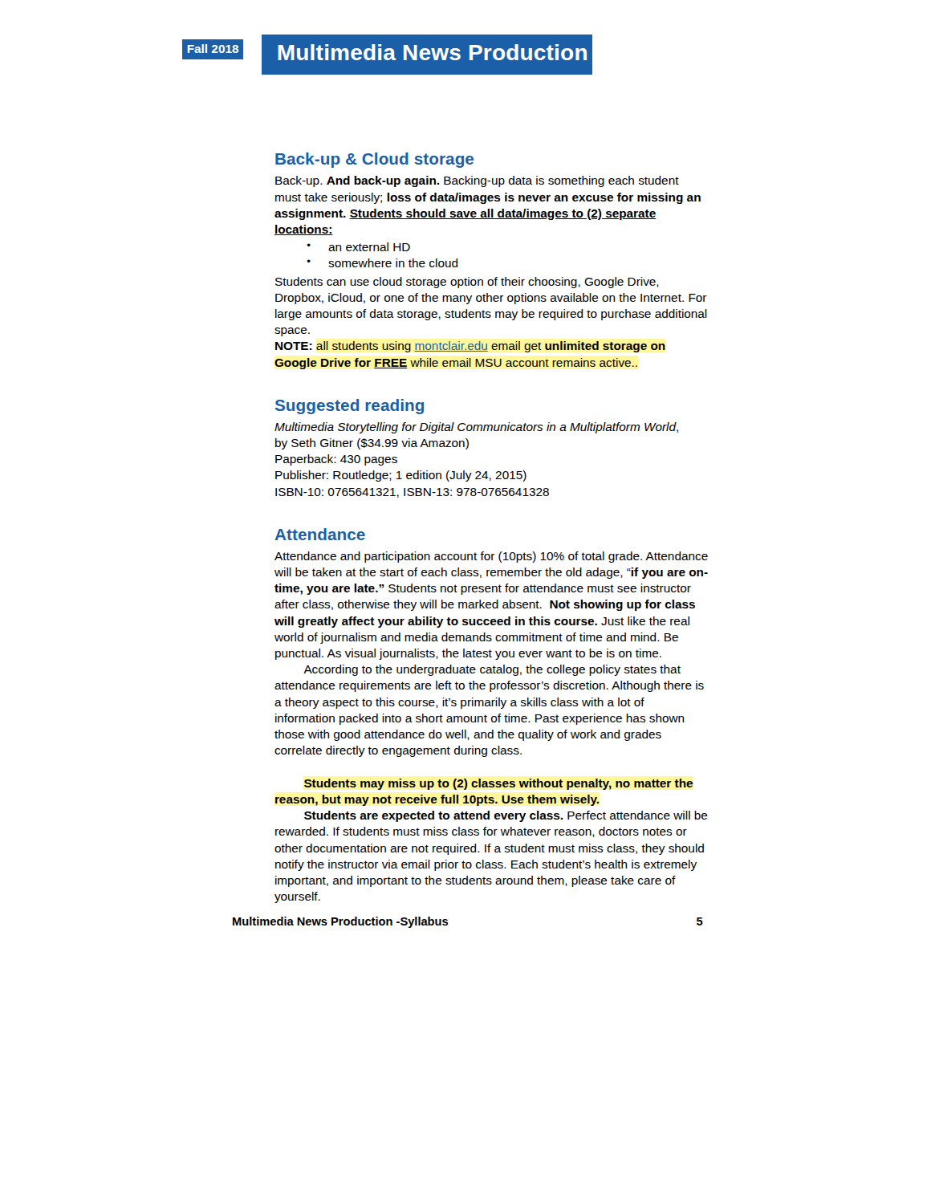Fall 2018 Multimedia News Production
Back-up & Cloud storage
Back-up. And back-up again. Backing-up data is something each student must take seriously; loss of data/images is never an excuse for missing an assignment. Students should save all data/images to (2) separate locations:
an external HD
somewhere in the cloud
Students can use cloud storage option of their choosing, Google Drive, Dropbox, iCloud, or one of the many other options available on the Internet. For large amounts of data storage, students may be required to purchase additional space.
NOTE: all students using montclair.edu email get unlimited storage on Google Drive for FREE while email MSU account remains active..
Suggested reading
Multimedia Storytelling for Digital Communicators in a Multiplatform World,
by Seth Gitner ($34.99 via Amazon)
Paperback: 430 pages
Publisher: Routledge; 1 edition (July 24, 2015)
ISBN-10: 0765641321, ISBN-13: 978-0765641328
Attendance
Attendance and participation account for (10pts) 10% of total grade. Attendance will be taken at the start of each class, remember the old adage, “if you are on-time, you are late.” Students not present for attendance must see instructor after class, otherwise they will be marked absent. Not showing up for class will greatly affect your ability to succeed in this course. Just like the real world of journalism and media demands commitment of time and mind. Be punctual. As visual journalists, the latest you ever want to be is on time.
According to the undergraduate catalog, the college policy states that attendance requirements are left to the professor’s discretion. Although there is a theory aspect to this course, it’s primarily a skills class with a lot of information packed into a short amount of time. Past experience has shown those with good attendance do well, and the quality of work and grades correlate directly to engagement during class.
Students may miss up to (2) classes without penalty, no matter the reason, but may not receive full 10pts. Use them wisely.
Students are expected to attend every class. Perfect attendance will be rewarded. If students must miss class for whatever reason, doctors notes or other documentation are not required. If a student must miss class, they should notify the instructor via email prior to class. Each student’s health is extremely important, and important to the students around them, please take care of yourself.
Multimedia News Production -Syllabus 5